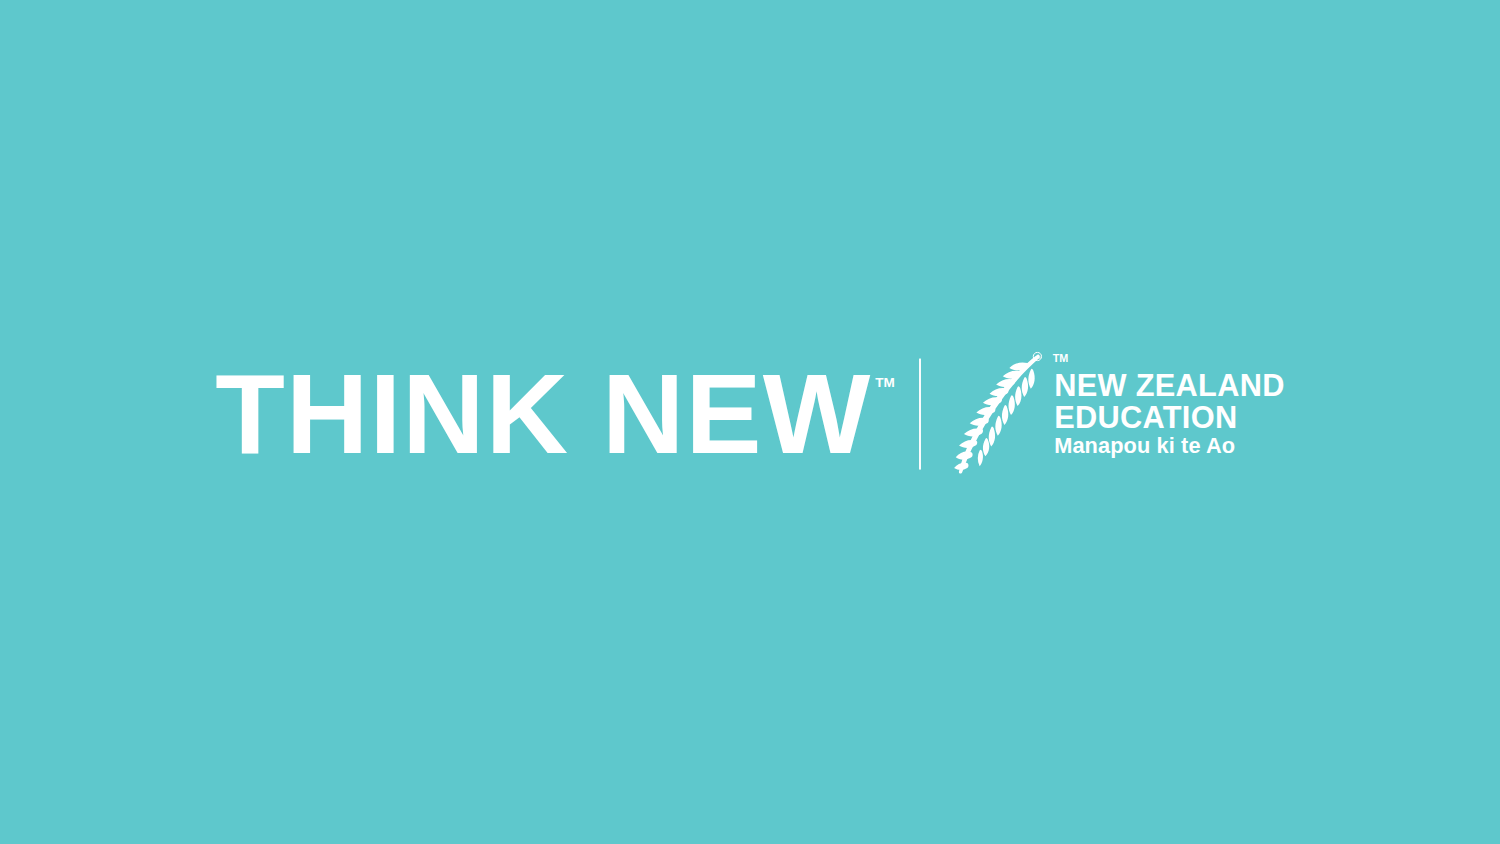New Zealand Education brand lockup
Think New
TM
TM
TM
New Zealand
Education
Manapou ki te Ao